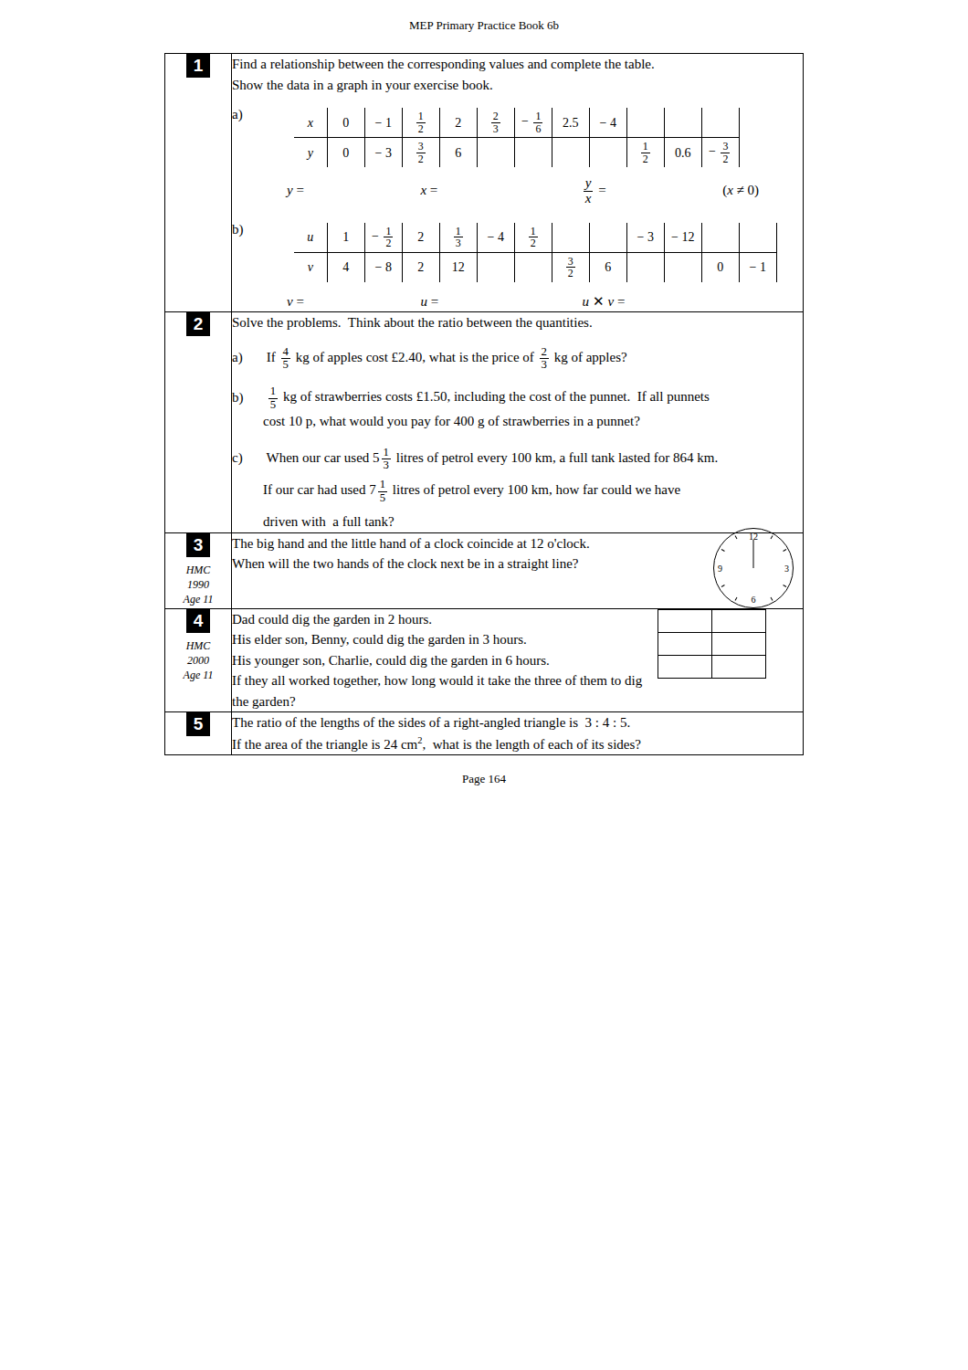MEP Primary Practice Book 6b
| 1 | Find a relationship between the corresponding values and complete the table. Show the data in a graph in your exercise book. a) / x / 0 / − 1 / 1 2 / 2 / 2 3 / − 1 6 / 2.5 / − 4 / / / / / y / 0 / − 3 / 3 2 / 6 / / / / / 1 2 / 0.6 / − 3 2 / y = x = y x = ( x ≠ 0) b) / u / 1 / − 1 2 / 2 / 1 3 / − 4 / 1 2 / / / − 3 / − 12 / / / / v / 4 / − 8 / 2 / 12 / / / 3 2 / 6 / / / 0 / − 1 / v = u = u ✕ v = |
| 2 | Solve the problems. Think about the ratio between the quantities. a) If 4 5 kg of apples cost £2.40, what is the price of 2 3 kg of apples? b) 1 5 kg of strawberries costs £1.50, including the cost of the punnet. If all punnets cost 10 p, what would you pay for 400 g of strawberries in a punnet? c) When our car used 5 1 3 litres of petrol every 100 km, a full tank lasted for 864 km. If our car had used 7 1 5 litres of petrol every 100 km, how far could we have driven with a full tank? |
| 3 HMC 1990 Age 11 | 12 3 6 9 The big hand and the little hand of a clock coincide at 12 o'clock. When will the two hands of the clock next be in a straight line? |
| 4 HMC 2000 Age 11 | Dad could dig the garden in 2 hours. His elder son, Benny, could dig the garden in 3 hours. His younger son, Charlie, could dig the garden in 6 hours. If they all worked together, how long would it take the three of them to dig the garden? |
| 5 | The ratio of the lengths of the sides of a right-angled triangle is 3 : 4 : 5. If the area of the triangle is 24 cm 2 , what is the length of each of its sides? |
Page 164